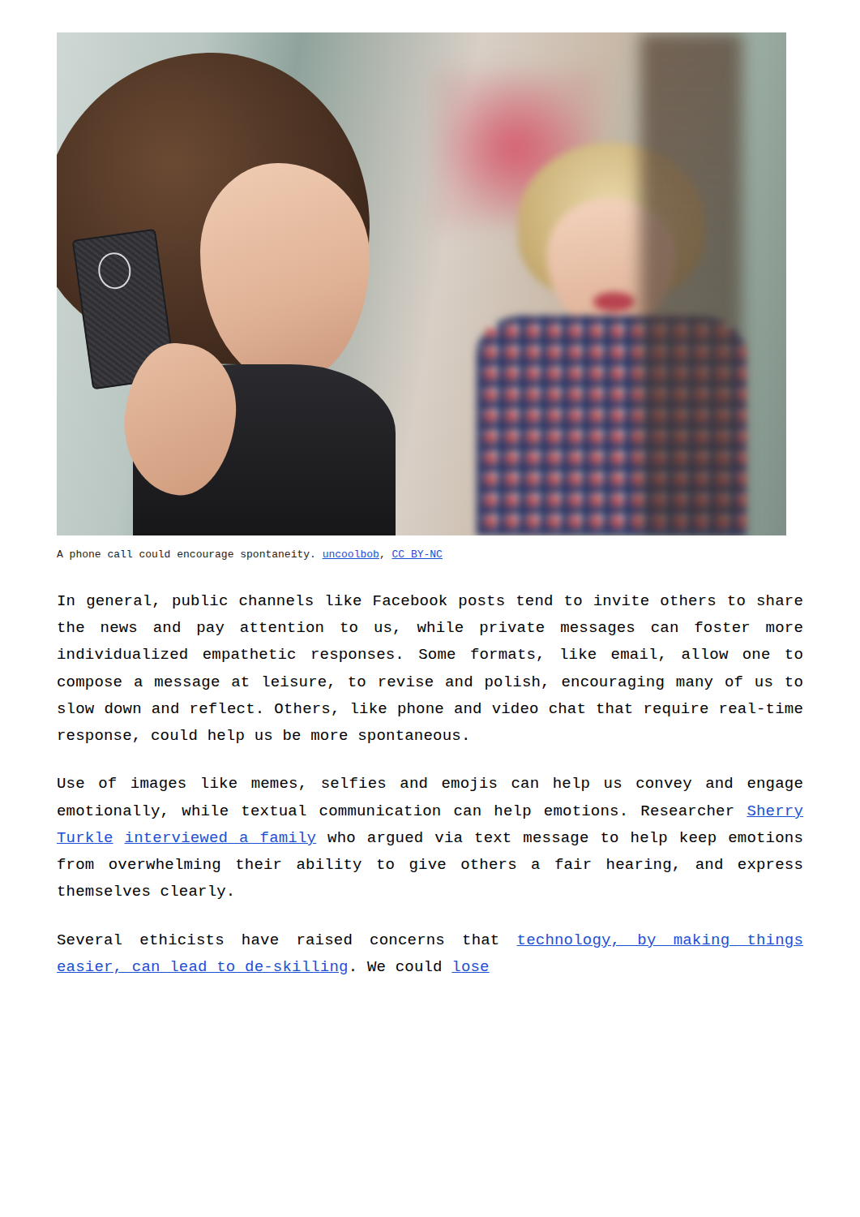A phone call could encourage spontaneity. uncoolbob, CC BY-NC
In general, public channels like Facebook posts tend to invite others to share the news and pay attention to us, while private messages can foster more individualized empathetic responses. Some formats, like email, allow one to compose a message at leisure, to revise and polish, encouraging many of us to slow down and reflect. Others, like phone and video chat that require real-time response, could help us be more spontaneous.
Use of images like memes, selfies and emojis can help us convey and engage emotionally, while textual communication can help emotions. Researcher Sherry Turkle interviewed a family who argued via text message to help keep emotions from overwhelming their ability to give others a fair hearing, and express themselves clearly.
Several ethicists have raised concerns that technology, by making things easier, can lead to de-skilling. We could lose